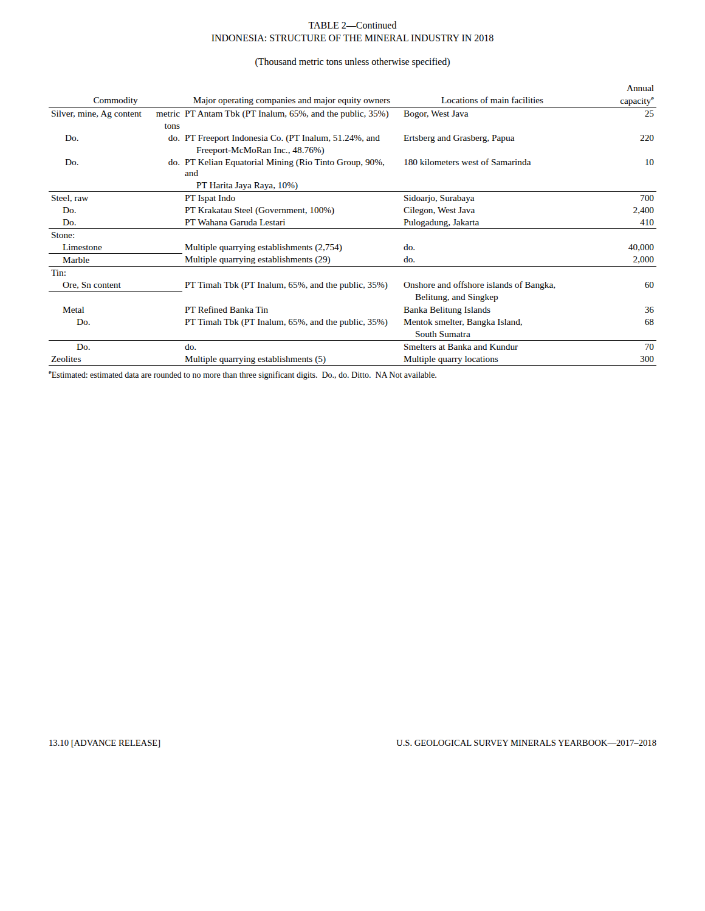TABLE 2—Continued
INDONESIA: STRUCTURE OF THE MINERAL INDUSTRY IN 2018
(Thousand metric tons unless otherwise specified)
| | | | Annual |
| --- | --- | --- | --- |
| Commodity | Major operating companies and major equity owners | Locations of main facilities | capacity e |
| Silver, mine, Ag content metric | PT Antam Tbk (PT Inalum, 65%, and the public, 35%) | Bogor, West Java | 25 |
| tons | | | |
| Do. do. | PT Freeport Indonesia Co. (PT Inalum, 51.24%, and | Ertsberg and Grasberg, Papua | 220 |
| | Freeport-McMoRan Inc., 48.76%) | | |
| Do. do. | PT Kelian Equatorial Mining (Rio Tinto Group, 90%, and | 180 kilometers west of Samarinda | 10 |
| | PT Harita Jaya Raya, 10%) | | |
| Steel, raw | PT Ispat Indo | Sidoarjo, Surabaya | 700 |
| Do. | PT Krakatau Steel (Government, 100%) | Cilegon, West Java | 2,400 |
| Do. | PT Wahana Garuda Lestari | Pulogadung, Jakarta | 410 |
| Stone: | | | |
| Limestone | Multiple quarrying establishments (2,754) | do. | 40,000 |
| Marble | Multiple quarrying establishments (29) | do. | 2,000 |
| Tin: | | | |
| Ore, Sn content | PT Timah Tbk (PT Inalum, 65%, and the public, 35%) | Onshore and offshore islands of Bangka, | 60 |
| | | Belitung, and Singkep | |
| Metal | PT Refined Banka Tin | Banka Belitung Islands | 36 |
| Do. | PT Timah Tbk (PT Inalum, 65%, and the public, 35%) | Mentok smelter, Bangka Island, | 68 |
| | | South Sumatra | |
| Do. | do. | Smelters at Banka and Kundur | 70 |
| Zeolites | Multiple quarrying establishments (5) | Multiple quarry locations | 300 |
eEstimated: estimated data are rounded to no more than three significant digits. Do., do. Ditto. NA Not available.
13.10 [ADVANCE RELEASE]
U.S. GEOLOGICAL SURVEY MINERALS YEARBOOK—2017–2018